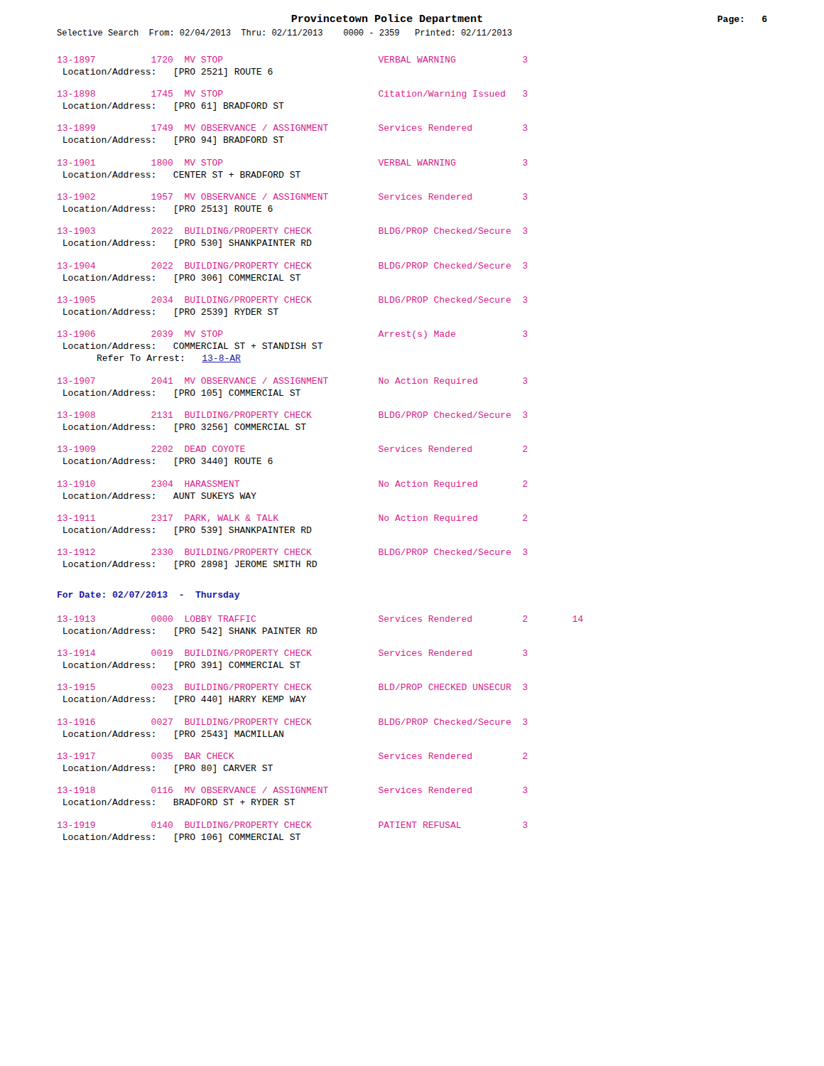Provincetown Police Department Page: 6
Selective Search From: 02/04/2013 Thru: 02/11/2013 0000 - 2359 Printed: 02/11/2013
13-1897 1720 MV STOP VERBAL WARNING 3 Location/Address: [PRO 2521] ROUTE 6
13-1898 1745 MV STOP Citation/Warning Issued 3 Location/Address: [PRO 61] BRADFORD ST
13-1899 1749 MV OBSERVANCE / ASSIGNMENT Services Rendered 3 Location/Address: [PRO 94] BRADFORD ST
13-1901 1800 MV STOP VERBAL WARNING 3 Location/Address: CENTER ST + BRADFORD ST
13-1902 1957 MV OBSERVANCE / ASSIGNMENT Services Rendered 3 Location/Address: [PRO 2513] ROUTE 6
13-1903 2022 BUILDING/PROPERTY CHECK BLDG/PROP Checked/Secure 3 Location/Address: [PRO 530] SHANKPAINTER RD
13-1904 2022 BUILDING/PROPERTY CHECK BLDG/PROP Checked/Secure 3 Location/Address: [PRO 306] COMMERCIAL ST
13-1905 2034 BUILDING/PROPERTY CHECK BLDG/PROP Checked/Secure 3 Location/Address: [PRO 2539] RYDER ST
13-1906 2039 MV STOP Arrest(s) Made 3 Location/Address: COMMERCIAL ST + STANDISH ST Refer To Arrest: 13-8-AR
13-1907 2041 MV OBSERVANCE / ASSIGNMENT No Action Required 3 Location/Address: [PRO 105] COMMERCIAL ST
13-1908 2131 BUILDING/PROPERTY CHECK BLDG/PROP Checked/Secure 3 Location/Address: [PRO 3256] COMMERCIAL ST
13-1909 2202 DEAD COYOTE Services Rendered 2 Location/Address: [PRO 3440] ROUTE 6
13-1910 2304 HARASSMENT No Action Required 2 Location/Address: AUNT SUKEYS WAY
13-1911 2317 PARK, WALK & TALK No Action Required 2 Location/Address: [PRO 539] SHANKPAINTER RD
13-1912 2330 BUILDING/PROPERTY CHECK BLDG/PROP Checked/Secure 3 Location/Address: [PRO 2898] JEROME SMITH RD
For Date: 02/07/2013 - Thursday
13-1913 0000 LOBBY TRAFFIC Services Rendered 2 14 Location/Address: [PRO 542] SHANK PAINTER RD
13-1914 0019 BUILDING/PROPERTY CHECK Services Rendered 3 Location/Address: [PRO 391] COMMERCIAL ST
13-1915 0023 BUILDING/PROPERTY CHECK BLD/PROP CHECKED UNSECUR 3 Location/Address: [PRO 440] HARRY KEMP WAY
13-1916 0027 BUILDING/PROPERTY CHECK BLDG/PROP Checked/Secure 3 Location/Address: [PRO 2543] MACMILLAN
13-1917 0035 BAR CHECK Services Rendered 2 Location/Address: [PRO 80] CARVER ST
13-1918 0116 MV OBSERVANCE / ASSIGNMENT Services Rendered 3 Location/Address: BRADFORD ST + RYDER ST
13-1919 0140 BUILDING/PROPERTY CHECK PATIENT REFUSAL 3 Location/Address: [PRO 106] COMMERCIAL ST